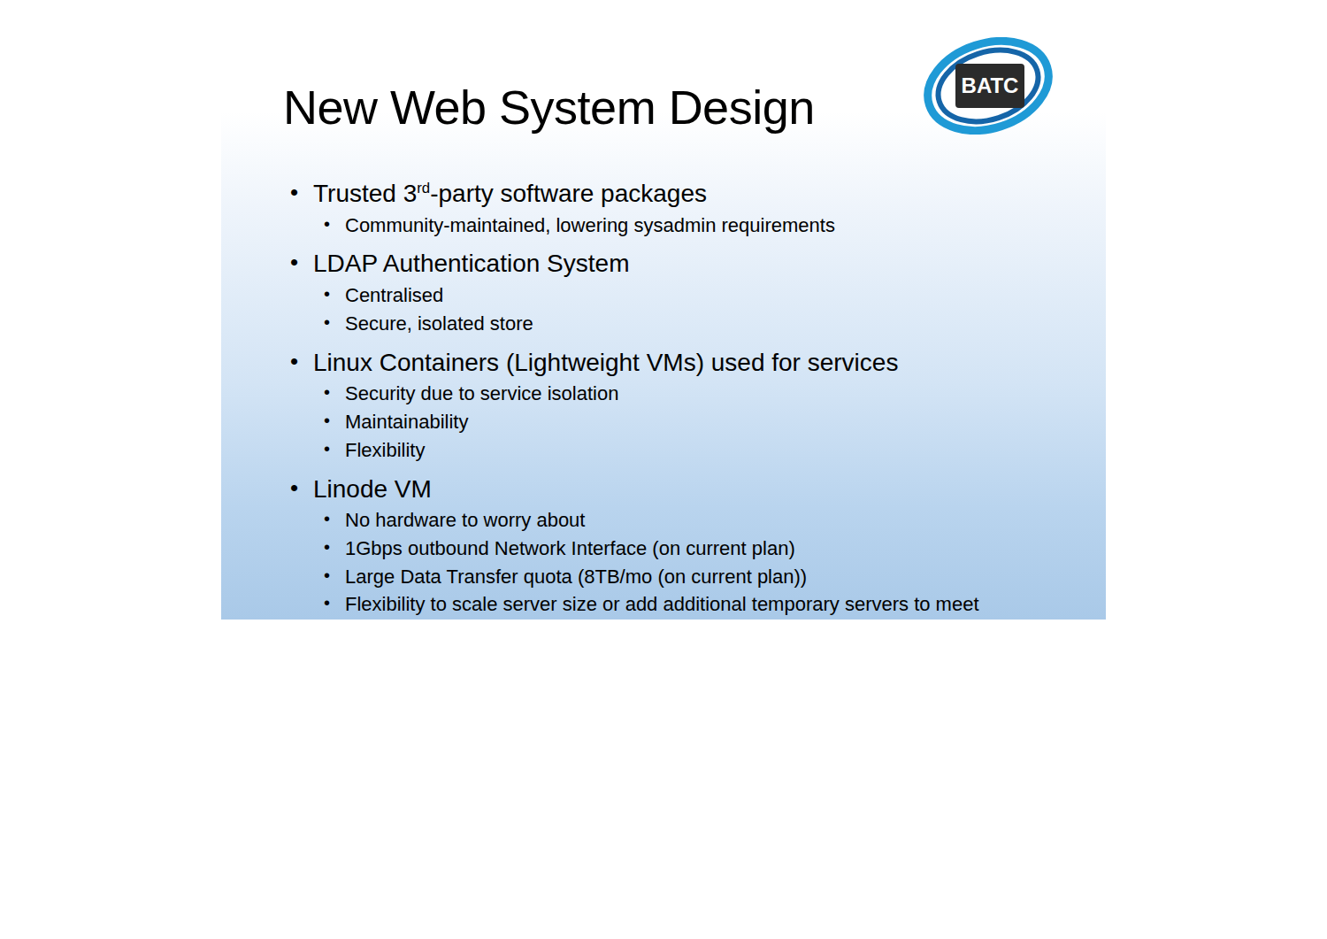BATC
New Web System Design
Trusted 3rd-party software packages
Community-maintained, lowering sysadmin requirements
LDAP Authentication System
Centralised
Secure, isolated store
Linux Containers (Lightweight VMs) used for services
Security due to service isolation
Maintainability
Flexibility
Linode VM
No hardware to worry about
1Gbps outbound Network Interface (on current plan)
Large Data Transfer quota (8TB/mo (on current plan))
Flexibility to scale server size or add additional temporary servers to meet demand